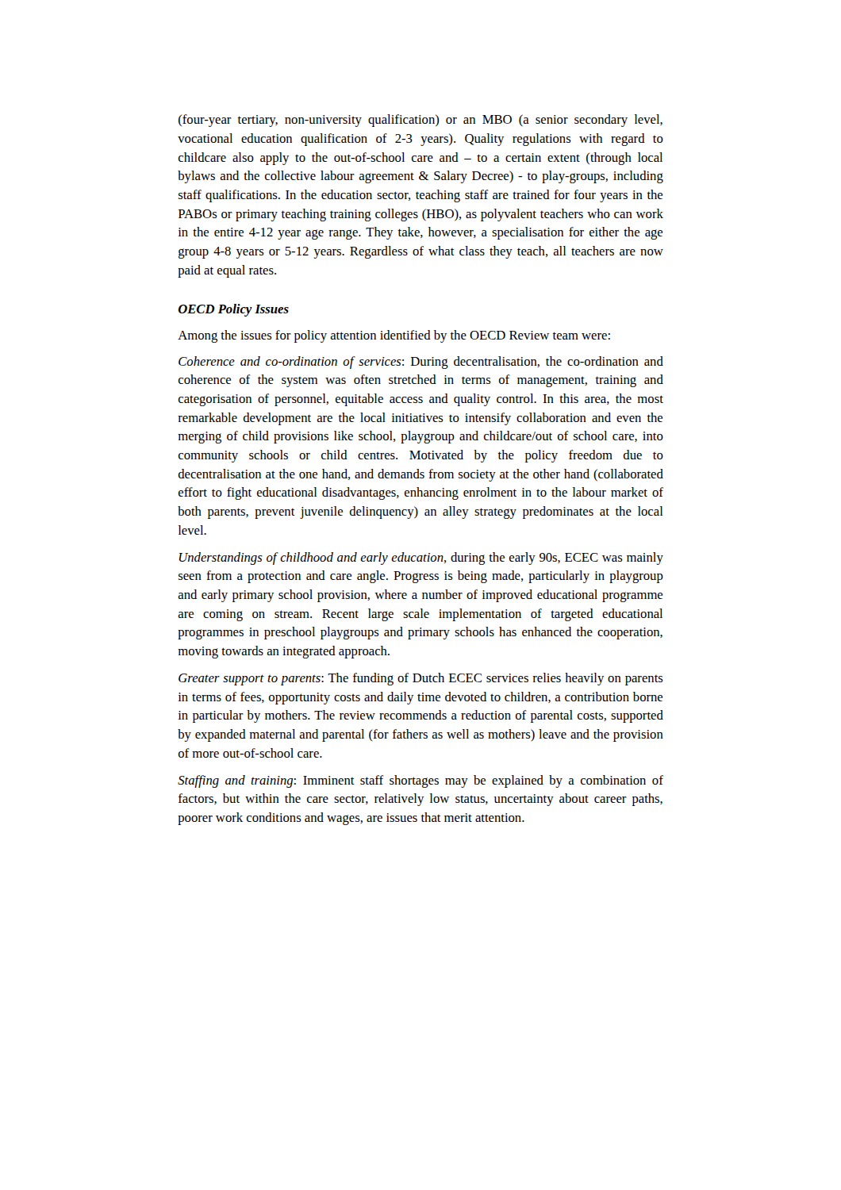(four-year tertiary, non-university qualification) or an MBO (a senior secondary level, vocational education qualification of 2-3 years). Quality regulations with regard to childcare also apply to the out-of-school care and – to a certain extent (through local bylaws and the collective labour agreement & Salary Decree) - to play-groups, including staff qualifications. In the education sector, teaching staff are trained for four years in the PABOs or primary teaching training colleges (HBO), as polyvalent teachers who can work in the entire 4-12 year age range. They take, however, a specialisation for either the age group 4-8 years or 5-12 years. Regardless of what class they teach, all teachers are now paid at equal rates.
OECD Policy Issues
Among the issues for policy attention identified by the OECD Review team were:
Coherence and co-ordination of services: During decentralisation, the co-ordination and coherence of the system was often stretched in terms of management, training and categorisation of personnel, equitable access and quality control. In this area, the most remarkable development are the local initiatives to intensify collaboration and even the merging of child provisions like school, playgroup and childcare/out of school care, into community schools or child centres. Motivated by the policy freedom due to decentralisation at the one hand, and demands from society at the other hand (collaborated effort to fight educational disadvantages, enhancing enrolment in to the labour market of both parents, prevent juvenile delinquency) an alley strategy predominates at the local level.
Understandings of childhood and early education, during the early 90s, ECEC was mainly seen from a protection and care angle. Progress is being made, particularly in playgroup and early primary school provision, where a number of improved educational programme are coming on stream. Recent large scale implementation of targeted educational programmes in preschool playgroups and primary schools has enhanced the cooperation, moving towards an integrated approach.
Greater support to parents: The funding of Dutch ECEC services relies heavily on parents in terms of fees, opportunity costs and daily time devoted to children, a contribution borne in particular by mothers. The review recommends a reduction of parental costs, supported by expanded maternal and parental (for fathers as well as mothers) leave and the provision of more out-of-school care.
Staffing and training: Imminent staff shortages may be explained by a combination of factors, but within the care sector, relatively low status, uncertainty about career paths, poorer work conditions and wages, are issues that merit attention.